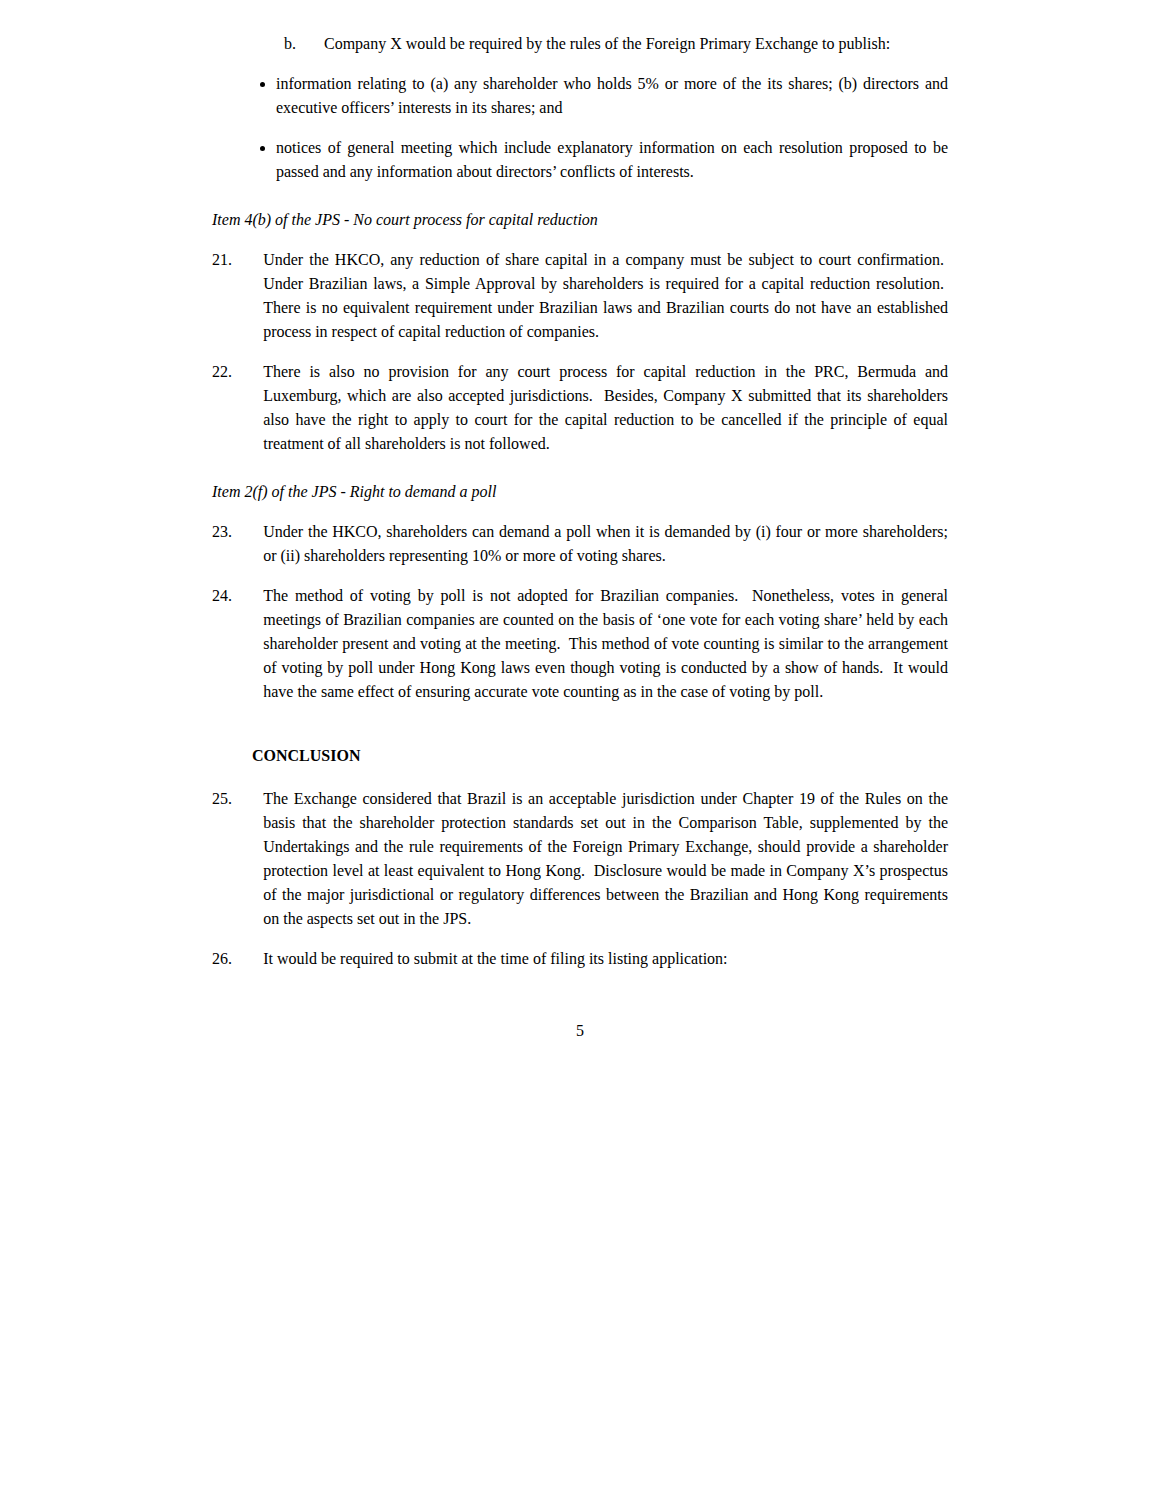b.
Company X would be required by the rules of the Foreign Primary Exchange to publish:
information relating to (a) any shareholder who holds 5% or more of the its shares; (b) directors and executive officers’ interests in its shares; and
notices of general meeting which include explanatory information on each resolution proposed to be passed and any information about directors’ conflicts of interests.
Item 4(b) of the JPS - No court process for capital reduction
21.
Under the HKCO, any reduction of share capital in a company must be subject to court confirmation. Under Brazilian laws, a Simple Approval by shareholders is required for a capital reduction resolution. There is no equivalent requirement under Brazilian laws and Brazilian courts do not have an established process in respect of capital reduction of companies.
22.
There is also no provision for any court process for capital reduction in the PRC, Bermuda and Luxemburg, which are also accepted jurisdictions. Besides, Company X submitted that its shareholders also have the right to apply to court for the capital reduction to be cancelled if the principle of equal treatment of all shareholders is not followed.
Item 2(f) of the JPS - Right to demand a poll
23.
Under the HKCO, shareholders can demand a poll when it is demanded by (i) four or more shareholders; or (ii) shareholders representing 10% or more of voting shares.
24.
The method of voting by poll is not adopted for Brazilian companies. Nonetheless, votes in general meetings of Brazilian companies are counted on the basis of ‘one vote for each voting share’ held by each shareholder present and voting at the meeting. This method of vote counting is similar to the arrangement of voting by poll under Hong Kong laws even though voting is conducted by a show of hands. It would have the same effect of ensuring accurate vote counting as in the case of voting by poll.
CONCLUSION
25.
The Exchange considered that Brazil is an acceptable jurisdiction under Chapter 19 of the Rules on the basis that the shareholder protection standards set out in the Comparison Table, supplemented by the Undertakings and the rule requirements of the Foreign Primary Exchange, should provide a shareholder protection level at least equivalent to Hong Kong. Disclosure would be made in Company X’s prospectus of the major jurisdictional or regulatory differences between the Brazilian and Hong Kong requirements on the aspects set out in the JPS.
26.
It would be required to submit at the time of filing its listing application:
5